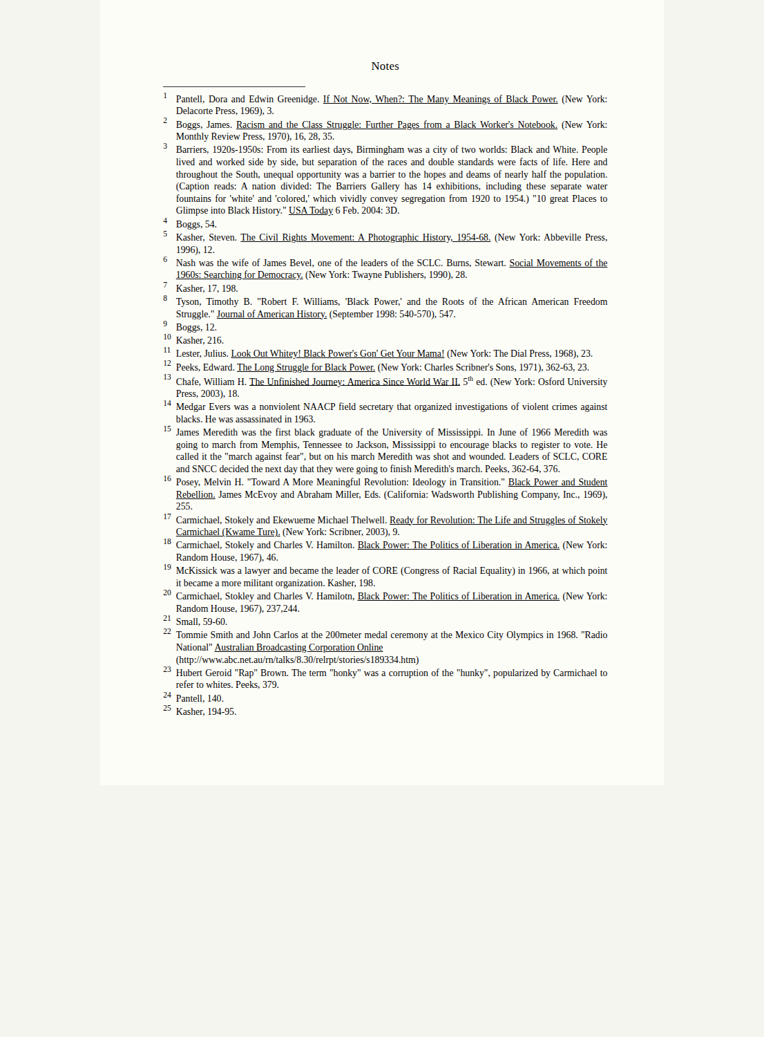Notes
Pantell, Dora and Edwin Greenidge. If Not Now, When?: The Many Meanings of Black Power. (New York: Delacorte Press, 1969), 3.
Boggs, James. Racism and the Class Struggle: Further Pages from a Black Worker's Notebook. (New York: Monthly Review Press, 1970), 16, 28, 35.
Barriers, 1920s-1950s: From its earliest days, Birmingham was a city of two worlds: Black and White. People lived and worked side by side, but separation of the races and double standards were facts of life. Here and throughout the South, unequal opportunity was a barrier to the hopes and deams of nearly half the population. (Caption reads: A nation divided: The Barriers Gallery has 14 exhibitions, including these separate water fountains for 'white' and 'colored,' which vividly convey segregation from 1920 to 1954.) "10 great Places to Glimpse into Black History." USA Today 6 Feb. 2004: 3D.
Boggs, 54.
Kasher, Steven. The Civil Rights Movement: A Photographic History, 1954-68. (New York: Abbeville Press, 1996), 12.
Nash was the wife of James Bevel, one of the leaders of the SCLC. Burns, Stewart. Social Movements of the 1960s: Searching for Democracy. (New York: Twayne Publishers, 1990), 28.
Kasher, 17, 198.
Tyson, Timothy B. "Robert F. Williams, 'Black Power,' and the Roots of the African American Freedom Struggle." Journal of American History. (September 1998: 540-570), 547.
Boggs, 12.
Kasher, 216.
Lester, Julius. Look Out Whitey! Black Power's Gon' Get Your Mama! (New York: The Dial Press, 1968), 23.
Peeks, Edward. The Long Struggle for Black Power. (New York: Charles Scribner's Sons, 1971), 362-63, 23.
Chafe, William H. The Unfinished Journey: America Since World War II. 5th ed. (New York: Osford University Press, 2003), 18.
Medgar Evers was a nonviolent NAACP field secretary that organized investigations of violent crimes against blacks. He was assassinated in 1963.
James Meredith was the first black graduate of the University of Mississippi. In June of 1966 Meredith was going to march from Memphis, Tennessee to Jackson, Mississippi to encourage blacks to register to vote. He called it the "march against fear", but on his march Meredith was shot and wounded. Leaders of SCLC, CORE and SNCC decided the next day that they were going to finish Meredith's march. Peeks, 362-64, 376.
Posey, Melvin H. "Toward A More Meaningful Revolution: Ideology in Transition." Black Power and Student Rebellion. James McEvoy and Abraham Miller, Eds. (California: Wadsworth Publishing Company, Inc., 1969), 255.
Carmichael, Stokely and Ekewueme Michael Thelwell. Ready for Revolution: The Life and Struggles of Stokely Carmichael (Kwame Ture). (New York: Scribner, 2003), 9.
Carmichael, Stokely and Charles V. Hamilton. Black Power: The Politics of Liberation in America. (New York: Random House, 1967), 46.
McKissick was a lawyer and became the leader of CORE (Congress of Racial Equality) in 1966, at which point it became a more militant organization. Kasher, 198.
Carmichael, Stokley and Charles V. Hamilotn, Black Power: The Politics of Liberation in America. (New York: Random House, 1967), 237,244.
Small, 59-60.
Tommie Smith and John Carlos at the 200meter medal ceremony at the Mexico City Olympics in 1968. "Radio National" Australian Broadcasting Corporation Online
(http://www.abc.net.au/rn/talks/8.30/relrpt/stories/s189334.htm)
Hubert Geroid "Rap" Brown. The term "honky" was a corruption of the "hunky", popularized by Carmichael to refer to whites. Peeks, 379.
Pantell, 140.
Kasher, 194-95.